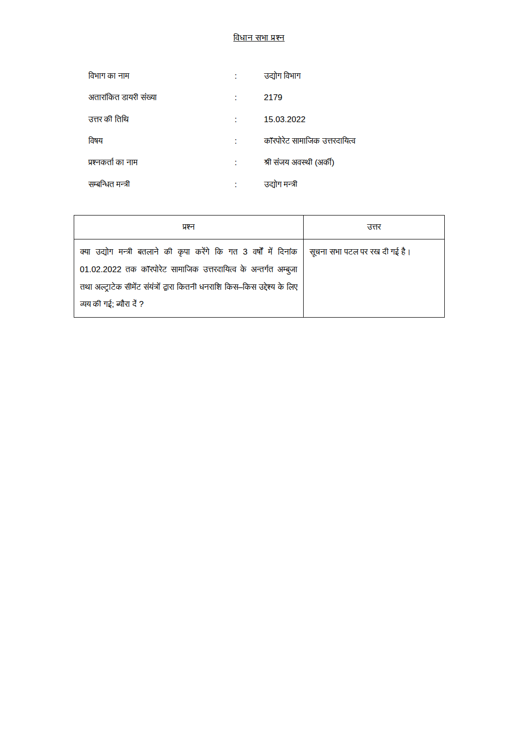विधान सभा प्रश्न
| विभाग का नाम | : | उद्योग विभाग |
| अतारांकित डायरी संख्या | : | 2179 |
| उत्तर की तिथि | : | 15.03.2022 |
| विषय | : | कॉरपोरेट सामाजिक उत्तरदायित्व |
| प्रश्नकर्ता का नाम | : | श्री संजय अवस्थी (अर्की) |
| सम्बन्धित मन्त्री | : | उद्योग मन्त्री |
| प्रश्न | उत्तर |
| --- | --- |
| क्या उद्योग मन्त्री बतलाने की कृपा करेंगे कि गत 3 वर्षों में दिनांक 01.02.2022 तक कॉरपोरेट सामाजिक उत्तरदायित्व के अन्तर्गत अम्बुजा तथा अल्ट्राटेक सीमेंट संयंत्रों द्वारा कितनी धनराशि किस–किस उद्देश्य के लिए व्यय की गई; ब्यौरा दें ? | सूचना सभा पटल पर रख दी गई है। |